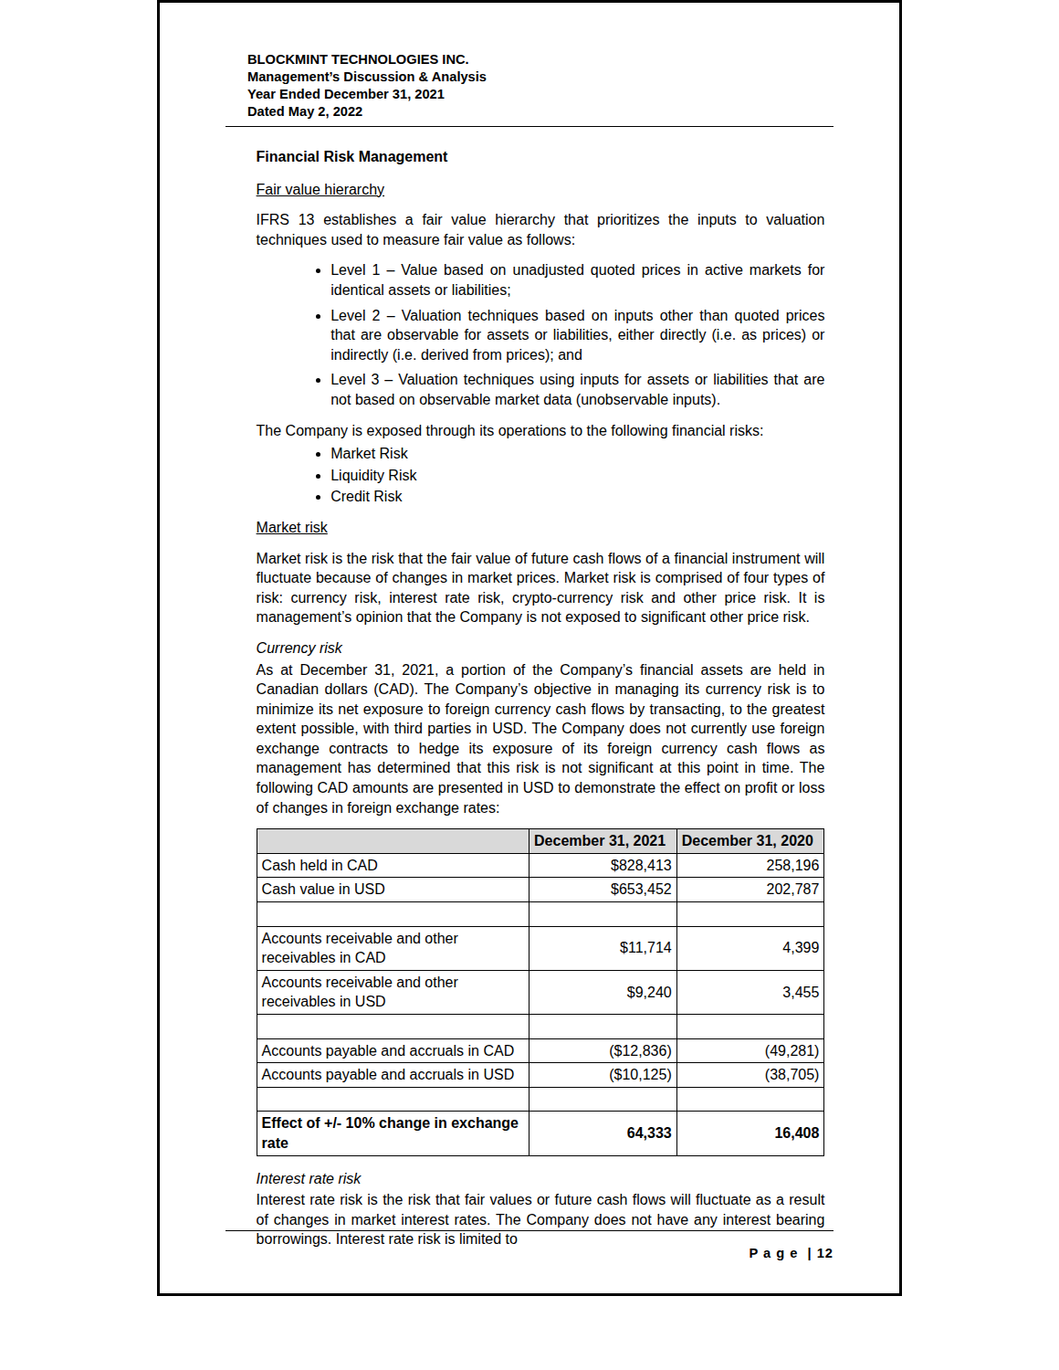BLOCKMINT TECHNOLOGIES INC.
Management’s Discussion & Analysis
Year Ended December 31, 2021
Dated May 2, 2022
Financial Risk Management
Fair value hierarchy
IFRS 13 establishes a fair value hierarchy that prioritizes the inputs to valuation techniques used to measure fair value as follows:
Level 1 – Value based on unadjusted quoted prices in active markets for identical assets or liabilities;
Level 2 – Valuation techniques based on inputs other than quoted prices that are observable for assets or liabilities, either directly (i.e. as prices) or indirectly (i.e. derived from prices); and
Level 3 – Valuation techniques using inputs for assets or liabilities that are not based on observable market data (unobservable inputs).
The Company is exposed through its operations to the following financial risks:
Market Risk
Liquidity Risk
Credit Risk
Market risk
Market risk is the risk that the fair value of future cash flows of a financial instrument will fluctuate because of changes in market prices. Market risk is comprised of four types of risk: currency risk, interest rate risk, crypto-currency risk and other price risk. It is management’s opinion that the Company is not exposed to significant other price risk.
Currency risk
As at December 31, 2021, a portion of the Company’s financial assets are held in Canadian dollars (CAD). The Company’s objective in managing its currency risk is to minimize its net exposure to foreign currency cash flows by transacting, to the greatest extent possible, with third parties in USD. The Company does not currently use foreign exchange contracts to hedge its exposure of its foreign currency cash flows as management has determined that this risk is not significant at this point in time. The following CAD amounts are presented in USD to demonstrate the effect on profit or loss of changes in foreign exchange rates:
| | December 31, 2021 | December 31, 2020 |
| --- | --- | --- |
| Cash held in CAD | $828,413 | 258,196 |
| Cash value in USD | $653,452 | 202,787 |
| Accounts receivable and other receivables in CAD | $11,714 | 4,399 |
| Accounts receivable and other receivables in USD | $9,240 | 3,455 |
| Accounts payable and accruals in CAD | ($12,836) | (49,281) |
| Accounts payable and accruals in USD | ($10,125) | (38,705) |
| Effect of +/- 10% change in exchange rate | 64,333 | 16,408 |
Interest rate risk
Interest rate risk is the risk that fair values or future cash flows will fluctuate as a result of changes in market interest rates. The Company does not have any interest bearing borrowings. Interest rate risk is limited to
P a g e | 12